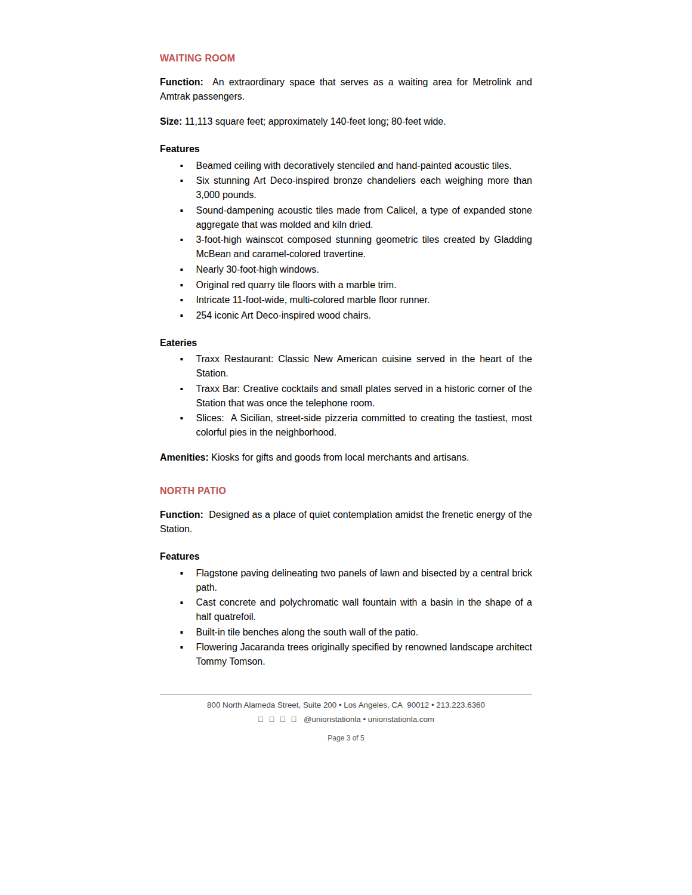WAITING ROOM
Function: An extraordinary space that serves as a waiting area for Metrolink and Amtrak passengers.
Size: 11,113 square feet; approximately 140-feet long; 80-feet wide.
Features
Beamed ceiling with decoratively stenciled and hand-painted acoustic tiles.
Six stunning Art Deco-inspired bronze chandeliers each weighing more than 3,000 pounds.
Sound-dampening acoustic tiles made from Calicel, a type of expanded stone aggregate that was molded and kiln dried.
3-foot-high wainscot composed stunning geometric tiles created by Gladding McBean and caramel-colored travertine.
Nearly 30-foot-high windows.
Original red quarry tile floors with a marble trim.
Intricate 11-foot-wide, multi-colored marble floor runner.
254 iconic Art Deco-inspired wood chairs.
Eateries
Traxx Restaurant: Classic New American cuisine served in the heart of the Station.
Traxx Bar: Creative cocktails and small plates served in a historic corner of the Station that was once the telephone room.
Slices: A Sicilian, street-side pizzeria committed to creating the tastiest, most colorful pies in the neighborhood.
Amenities: Kiosks for gifts and goods from local merchants and artisans.
NORTH PATIO
Function: Designed as a place of quiet contemplation amidst the frenetic energy of the Station.
Features
Flagstone paving delineating two panels of lawn and bisected by a central brick path.
Cast concrete and polychromatic wall fountain with a basin in the shape of a half quatrefoil.
Built-in tile benches along the south wall of the patio.
Flowering Jacaranda trees originally specified by renowned landscape architect Tommy Tomson.
800 North Alameda Street, Suite 200 • Los Angeles, CA 90012 • 213.223.6360
    @unionstationla • unionstationla.com
Page 3 of 5